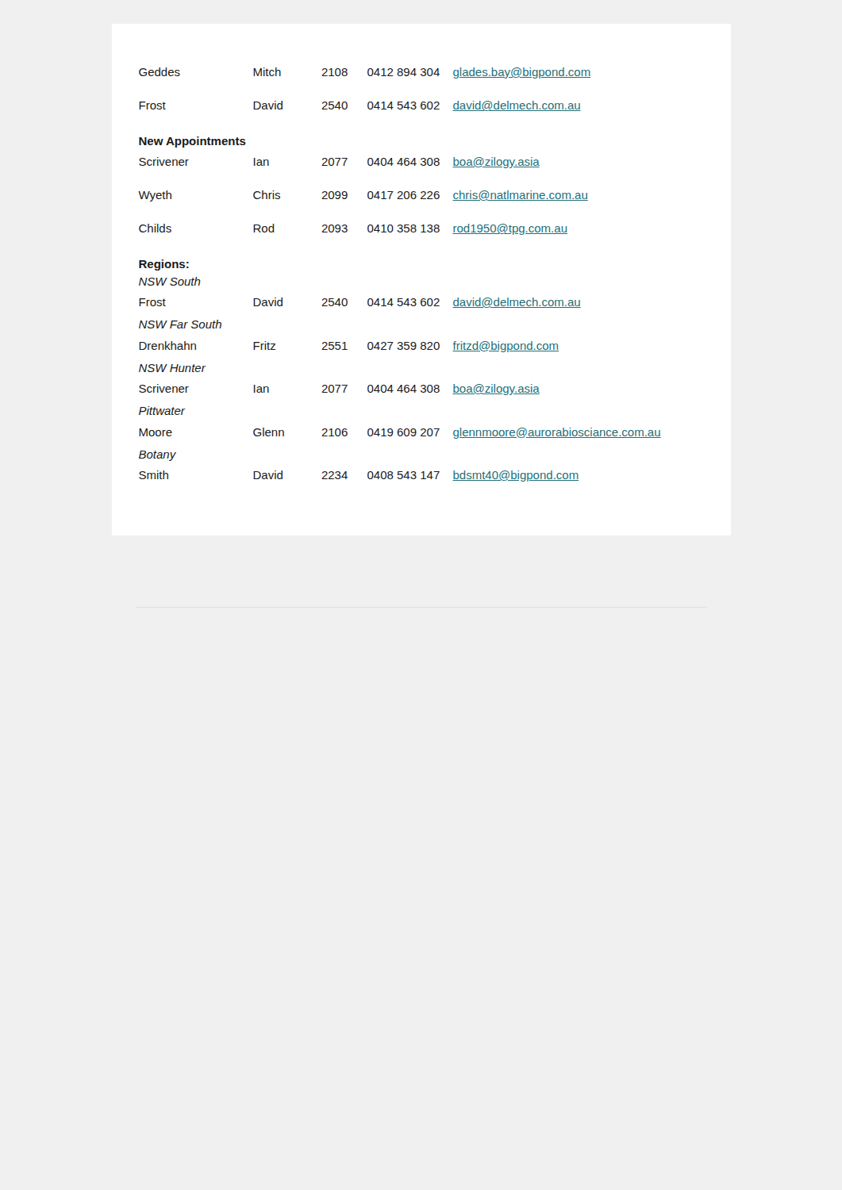| Geddes | Mitch | 2108 | 0412 894 304 | glades.bay@bigpond.com |
| Frost | David | 2540 | 0414 543 602 | david@delmech.com.au |
| New Appointments |
| Scrivener | Ian | 2077 | 0404 464 308 | boa@zilogy.asia |
| Wyeth | Chris | 2099 | 0417 206 226 | chris@natlmarine.com.au |
| Childs | Rod | 2093 | 0410 358 138 | rod1950@tpg.com.au |
| Regions: |
| NSW South |
| Frost | David | 2540 | 0414 543 602 | david@delmech.com.au |
| NSW Far South |
| Drenkhahn | Fritz | 2551 | 0427 359 820 | fritzd@bigpond.com |
| NSW Hunter |
| Scrivener | Ian | 2077 | 0404 464 308 | boa@zilogy.asia |
| Pittwater |
| Moore | Glenn | 2106 | 0419 609 207 | glennmoore@aurorabiosciance.com.au |
| Botany |
| Smith | David | 2234 | 0408 543 147 | bdsmt40@bigpond.com |